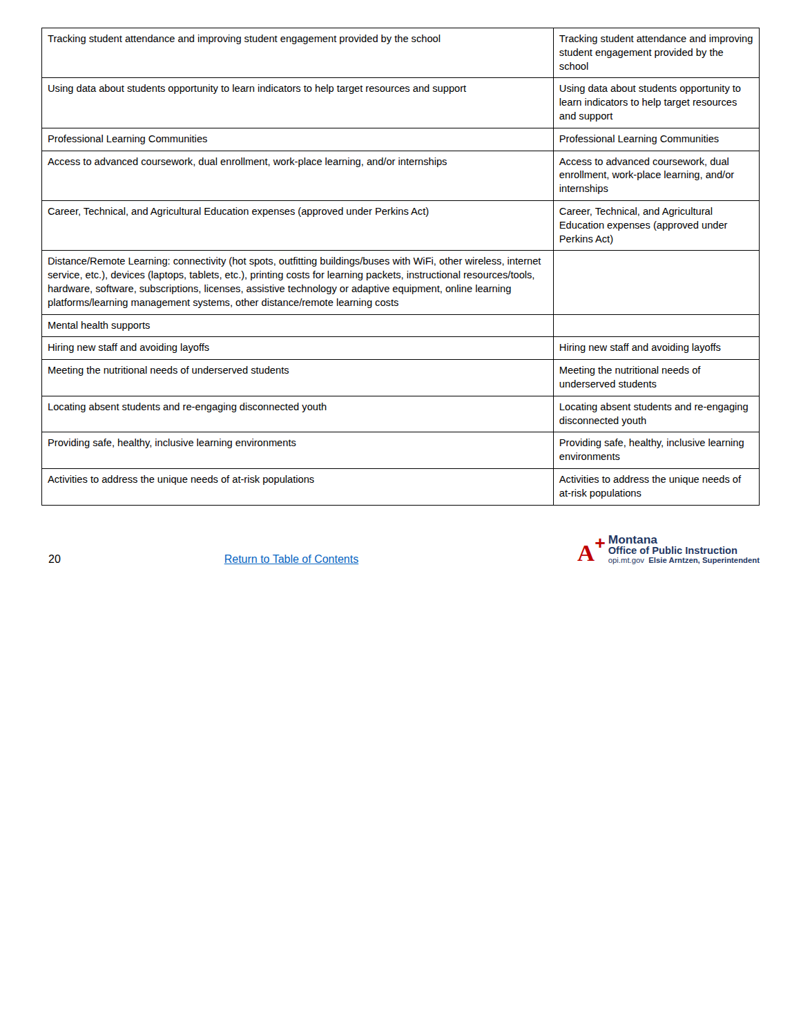| Tracking student attendance and improving student engagement provided by the school | Tracking student attendance and improving student engagement provided by the school |
| Using data about students opportunity to learn indicators to help target resources and support | Using data about students opportunity to learn indicators to help target resources and support |
| Professional Learning Communities | Professional Learning Communities |
| Access to advanced coursework, dual enrollment, work-place learning, and/or internships | Access to advanced coursework, dual enrollment, work-place learning, and/or internships |
| Career, Technical, and Agricultural Education expenses (approved under Perkins Act) | Career, Technical, and Agricultural Education expenses (approved under Perkins Act) |
| Distance/Remote Learning: connectivity (hot spots, outfitting buildings/buses with WiFi, other wireless, internet service, etc.), devices (laptops, tablets, etc.), printing costs for learning packets, instructional resources/tools, hardware, software, subscriptions, licenses, assistive technology or adaptive equipment, online learning platforms/learning management systems, other distance/remote learning costs | |
| Mental health supports | |
| Hiring new staff and avoiding layoffs | Hiring new staff and avoiding layoffs |
| Meeting the nutritional needs of underserved students | Meeting the nutritional needs of underserved students |
| Locating absent students and re-engaging disconnected youth | Locating absent students and re-engaging disconnected youth |
| Providing safe, healthy, inclusive learning environments | Providing safe, healthy, inclusive learning environments |
| Activities to address the unique needs of at-risk populations | Activities to address the unique needs of at-risk populations |
20
Return to Table of Contents
A+Montana Office of Public Instruction opi.mt.gov Elsie Arntzen, Superintendent